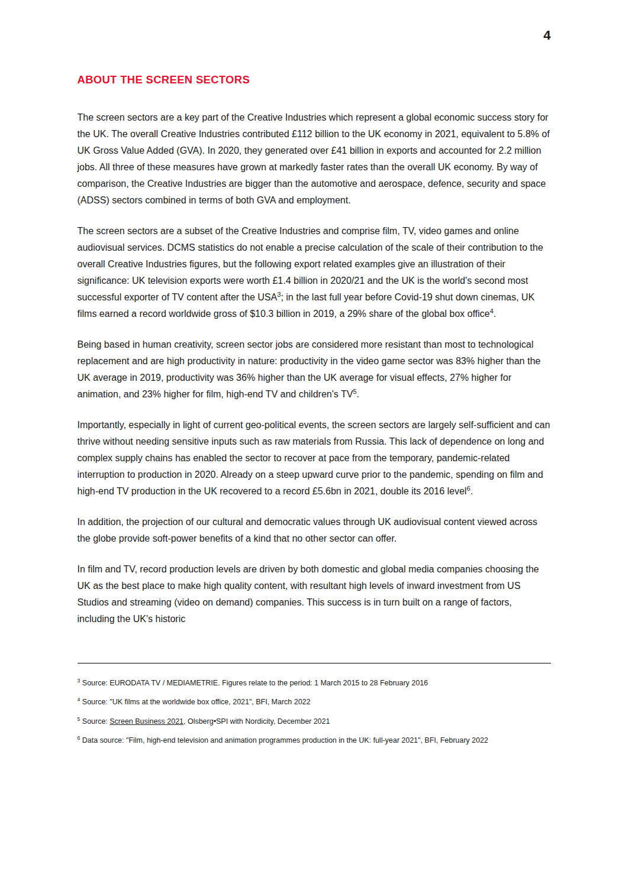4
About the Screen Sectors
The screen sectors are a key part of the Creative Industries which represent a global economic success story for the UK. The overall Creative Industries contributed £112 billion to the UK economy in 2021, equivalent to 5.8% of UK Gross Value Added (GVA). In 2020, they generated over £41 billion in exports and accounted for 2.2 million jobs. All three of these measures have grown at markedly faster rates than the overall UK economy. By way of comparison, the Creative Industries are bigger than the automotive and aerospace, defence, security and space (ADSS) sectors combined in terms of both GVA and employment.
The screen sectors are a subset of the Creative Industries and comprise film, TV, video games and online audiovisual services. DCMS statistics do not enable a precise calculation of the scale of their contribution to the overall Creative Industries figures, but the following export related examples give an illustration of their significance: UK television exports were worth £1.4 billion in 2020/21 and the UK is the world's second most successful exporter of TV content after the USA3; in the last full year before Covid-19 shut down cinemas, UK films earned a record worldwide gross of $10.3 billion in 2019, a 29% share of the global box office4.
Being based in human creativity, screen sector jobs are considered more resistant than most to technological replacement and are high productivity in nature: productivity in the video game sector was 83% higher than the UK average in 2019, productivity was 36% higher than the UK average for visual effects, 27% higher for animation, and 23% higher for film, high-end TV and children's TV5.
Importantly, especially in light of current geo-political events, the screen sectors are largely self-sufficient and can thrive without needing sensitive inputs such as raw materials from Russia. This lack of dependence on long and complex supply chains has enabled the sector to recover at pace from the temporary, pandemic-related interruption to production in 2020. Already on a steep upward curve prior to the pandemic, spending on film and high-end TV production in the UK recovered to a record £5.6bn in 2021, double its 2016 level6.
In addition, the projection of our cultural and democratic values through UK audiovisual content viewed across the globe provide soft-power benefits of a kind that no other sector can offer.
In film and TV, record production levels are driven by both domestic and global media companies choosing the UK as the best place to make high quality content, with resultant high levels of inward investment from US Studios and streaming (video on demand) companies. This success is in turn built on a range of factors, including the UK's historic
3 Source: EURODATA TV / MEDIAMETRIE. Figures relate to the period: 1 March 2015 to 28 February 2016
4 Source: "UK films at the worldwide box office, 2021", BFI, March 2022
5 Source: Screen Business 2021, Olsberg•SPI with Nordicity, December 2021
6 Data source: "Film, high-end television and animation programmes production in the UK: full-year 2021", BFI, February 2022